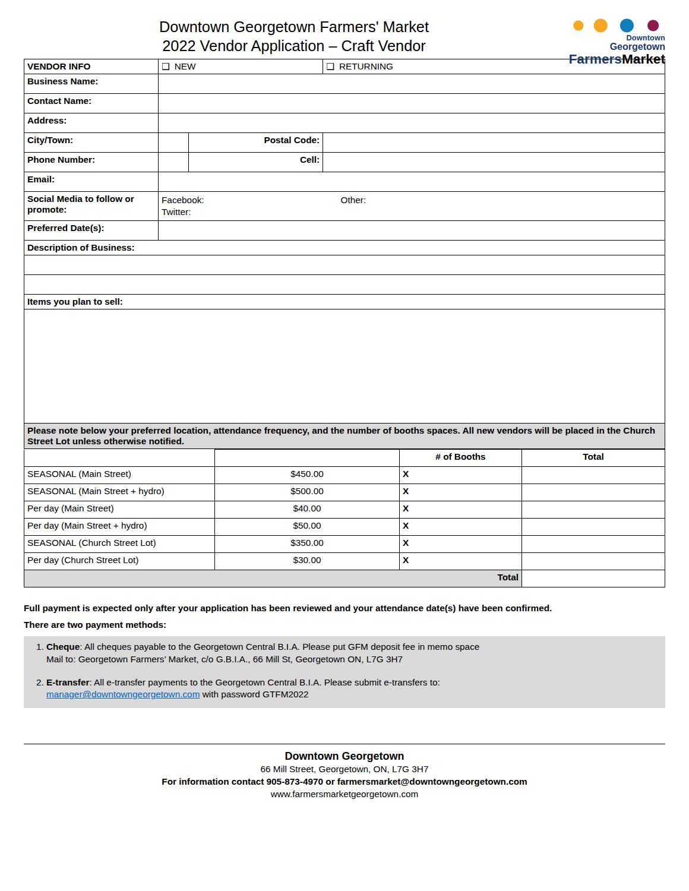Downtown
Georgetown
FarmersMarket
Downtown Georgetown Farmers' Market
2022 Vendor Application – Craft Vendor
| VENDOR INFO | ❑ NEW | ❑ RETURNING |
| Business Name: | |
| Contact Name: | |
| Address: | |
| City/Town: | | Postal Code: | |
| Phone Number: | | Cell: | |
| Email: | |
| Social Media to follow or promote: | Facebook: Other: Twitter: |
| Preferred Date(s): | |
| Description of Business: |
| Items you plan to sell: |
| Please note below your preferred location, attendance frequency, and the number of booths spaces. All new vendors will be placed in the Church Street Lot unless otherwise notified. |
| | | # of Booths | Total |
| SEASONAL (Main Street) | $450.00 | X | |
| SEASONAL (Main Street + hydro) | $500.00 | X | |
| Per day (Main Street) | $40.00 | X | |
| Per day (Main Street + hydro) | $50.00 | X | |
| SEASONAL (Church Street Lot) | $350.00 | X | |
| Per day (Church Street Lot) | $30.00 | X | |
| Total | |
Full payment is expected only after your application has been reviewed and your attendance date(s) have been confirmed.
There are two payment methods:
Cheque: All cheques payable to the Georgetown Central B.I.A. Please put GFM deposit fee in memo space
Mail to: Georgetown Farmers’ Market, c/o G.B.I.A., 66 Mill St, Georgetown ON, L7G 3H7
E-transfer: All e-transfer payments to the Georgetown Central B.I.A. Please submit e-transfers to:
manager@downtowngeorgetown.com with password GTFM2022
Downtown Georgetown
66 Mill Street, Georgetown, ON, L7G 3H7
For information contact 905-873-4970 or farmersmarket@downtowngeorgetown.com
www.farmersmarketgeorgetown.com